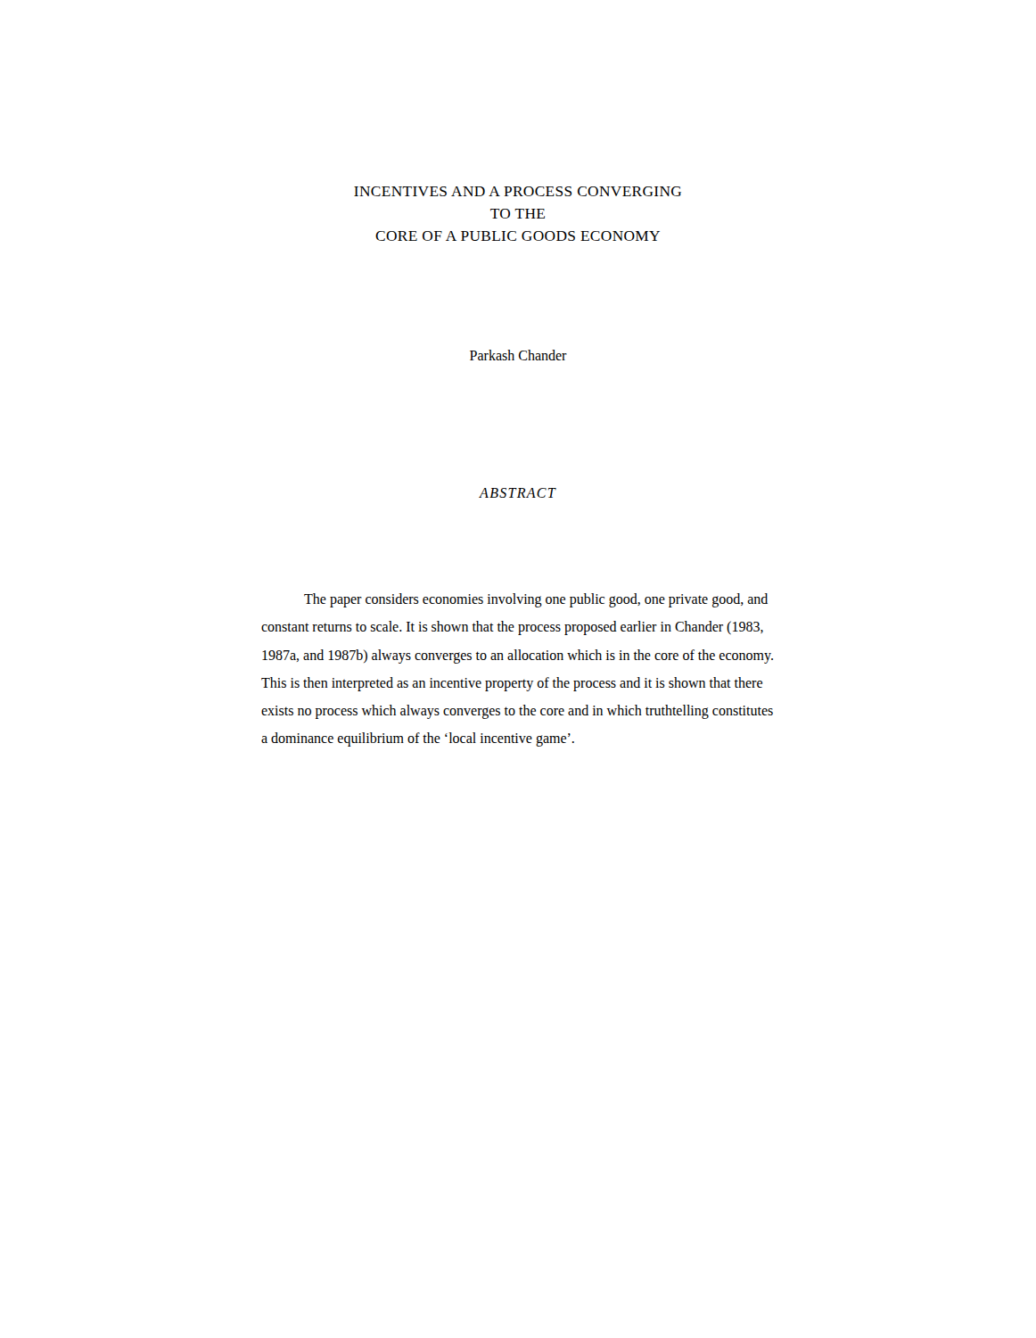Incentives and a Process Converging
to the
Core of a Public Goods Economy
Parkash Chander
ABSTRACT
The paper considers economies involving one public good, one private good, and constant returns to scale. It is shown that the process proposed earlier in Chander (1983, 1987a, and 1987b) always converges to an allocation which is in the core of the economy. This is then interpreted as an incentive property of the process and it is shown that there exists no process which always converges to the core and in which truthtelling constitutes a dominance equilibrium of the ‘local incentive game’.